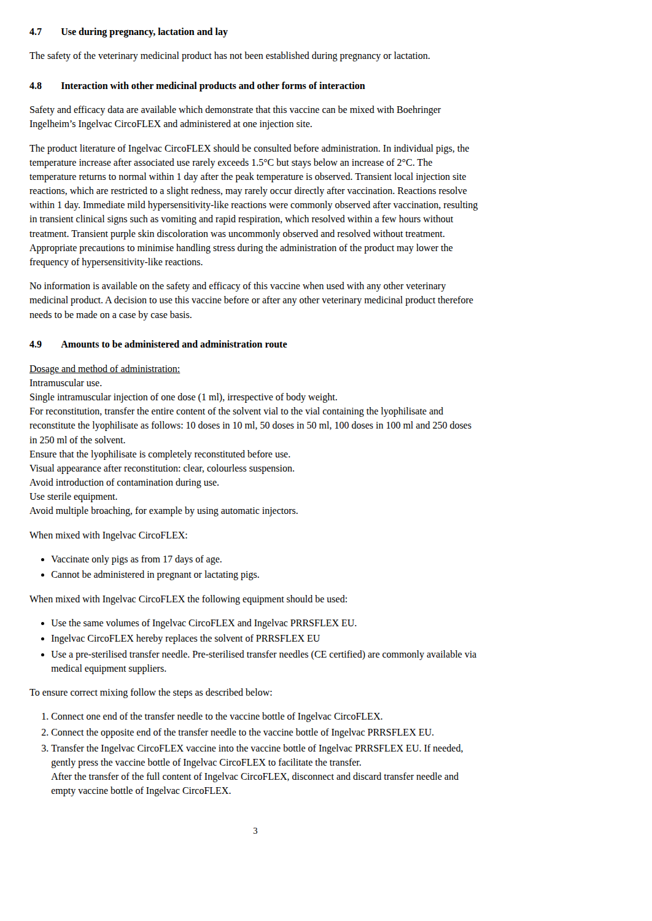4.7 Use during pregnancy, lactation and lay
The safety of the veterinary medicinal product has not been established during pregnancy or lactation.
4.8 Interaction with other medicinal products and other forms of interaction
Safety and efficacy data are available which demonstrate that this vaccine can be mixed with Boehringer Ingelheim’s Ingelvac CircoFLEX and administered at one injection site.
The product literature of Ingelvac CircoFLEX should be consulted before administration. In individual pigs, the temperature increase after associated use rarely exceeds 1.5°C but stays below an increase of 2°C. The temperature returns to normal within 1 day after the peak temperature is observed. Transient local injection site reactions, which are restricted to a slight redness, may rarely occur directly after vaccination. Reactions resolve within 1 day. Immediate mild hypersensitivity-like reactions were commonly observed after vaccination, resulting in transient clinical signs such as vomiting and rapid respiration, which resolved within a few hours without treatment. Transient purple skin discoloration was uncommonly observed and resolved without treatment. Appropriate precautions to minimise handling stress during the administration of the product may lower the frequency of hypersensitivity-like reactions.
No information is available on the safety and efficacy of this vaccine when used with any other veterinary medicinal product. A decision to use this vaccine before or after any other veterinary medicinal product therefore needs to be made on a case by case basis.
4.9 Amounts to be administered and administration route
Dosage and method of administration:
Intramuscular use.
Single intramuscular injection of one dose (1 ml), irrespective of body weight.
For reconstitution, transfer the entire content of the solvent vial to the vial containing the lyophilisate and reconstitute the lyophilisate as follows: 10 doses in 10 ml, 50 doses in 50 ml, 100 doses in 100 ml and 250 doses in 250 ml of the solvent.
Ensure that the lyophilisate is completely reconstituted before use.
Visual appearance after reconstitution: clear, colourless suspension.
Avoid introduction of contamination during use.
Use sterile equipment.
Avoid multiple broaching, for example by using automatic injectors.
When mixed with Ingelvac CircoFLEX:
Vaccinate only pigs as from 17 days of age.
Cannot be administered in pregnant or lactating pigs.
When mixed with Ingelvac CircoFLEX the following equipment should be used:
Use the same volumes of Ingelvac CircoFLEX and Ingelvac PRRSFLEX EU.
Ingelvac CircoFLEX hereby replaces the solvent of PRRSFLEX EU
Use a pre-sterilised transfer needle. Pre-sterilised transfer needles (CE certified) are commonly available via medical equipment suppliers.
To ensure correct mixing follow the steps as described below:
Connect one end of the transfer needle to the vaccine bottle of Ingelvac CircoFLEX.
Connect the opposite end of the transfer needle to the vaccine bottle of Ingelvac PRRSFLEX EU.
Transfer the Ingelvac CircoFLEX vaccine into the vaccine bottle of Ingelvac PRRSFLEX EU. If needed, gently press the vaccine bottle of Ingelvac CircoFLEX to facilitate the transfer.
After the transfer of the full content of Ingelvac CircoFLEX, disconnect and discard transfer needle and empty vaccine bottle of Ingelvac CircoFLEX.
3